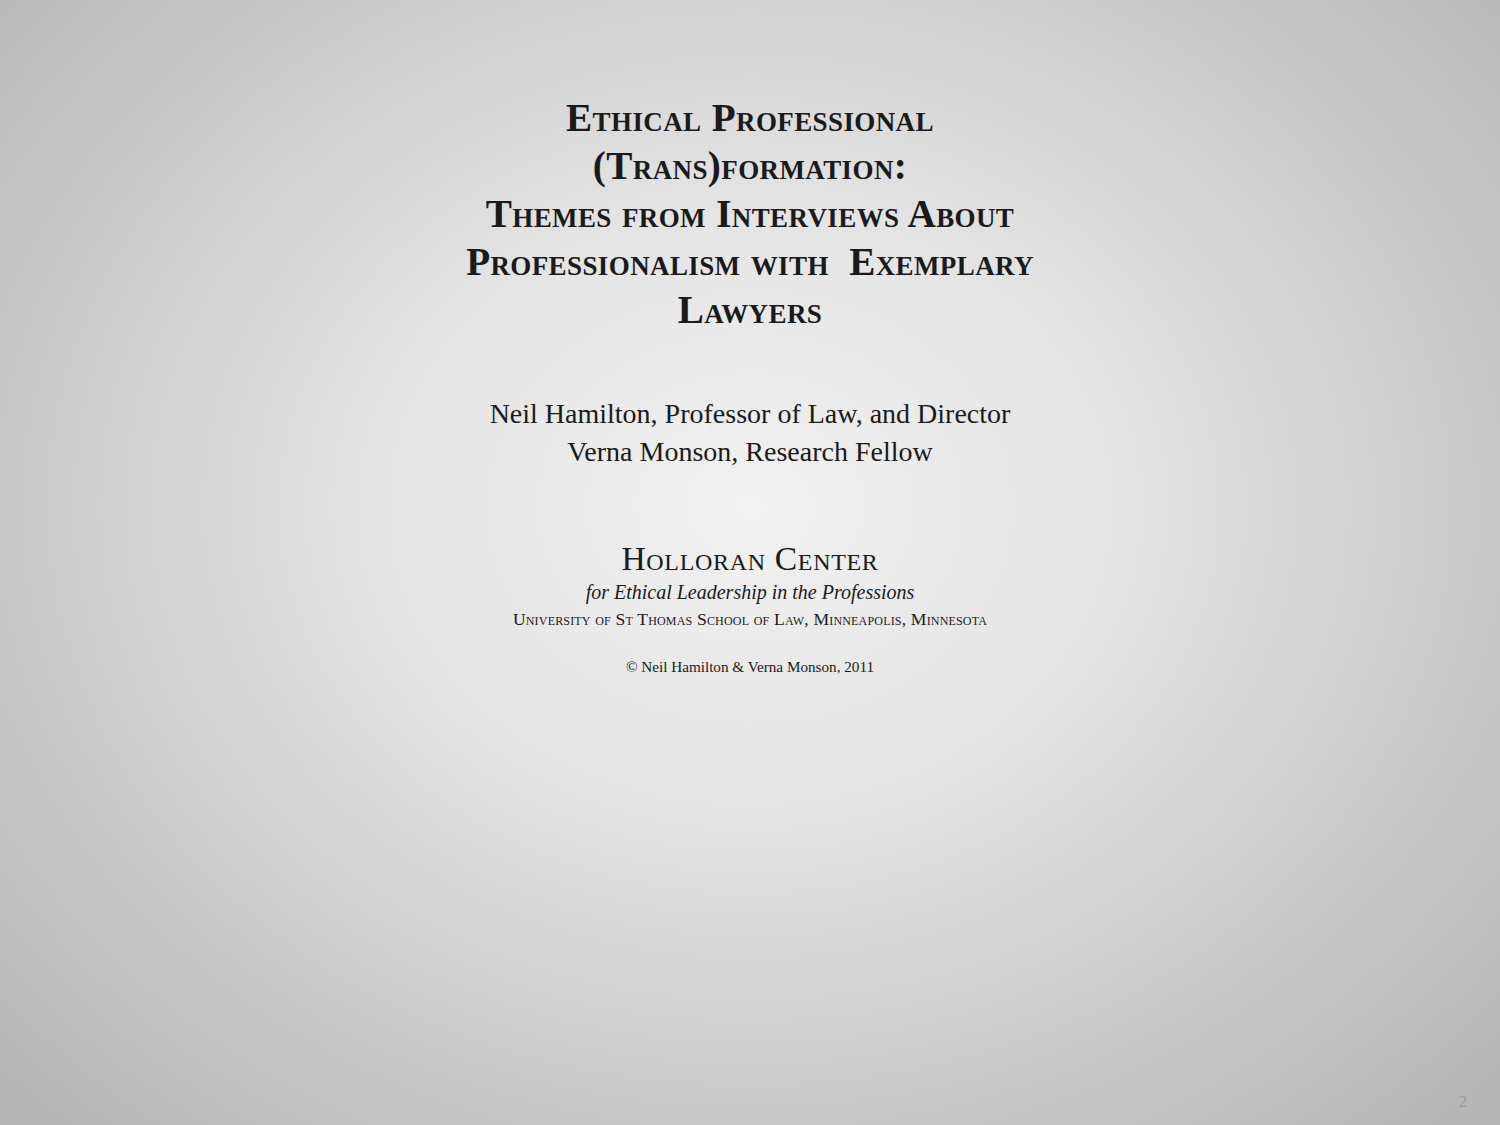Ethical Professional (Trans)formation:
Themes from Interviews About Professionalism with Exemplary Lawyers
Neil Hamilton, Professor of Law, and Director
Verna Monson, Research Fellow
Holloran Center
for Ethical Leadership in the Professions
University of St Thomas School of Law, Minneapolis, Minnesota
© Neil Hamilton & Verna Monson, 2011
2